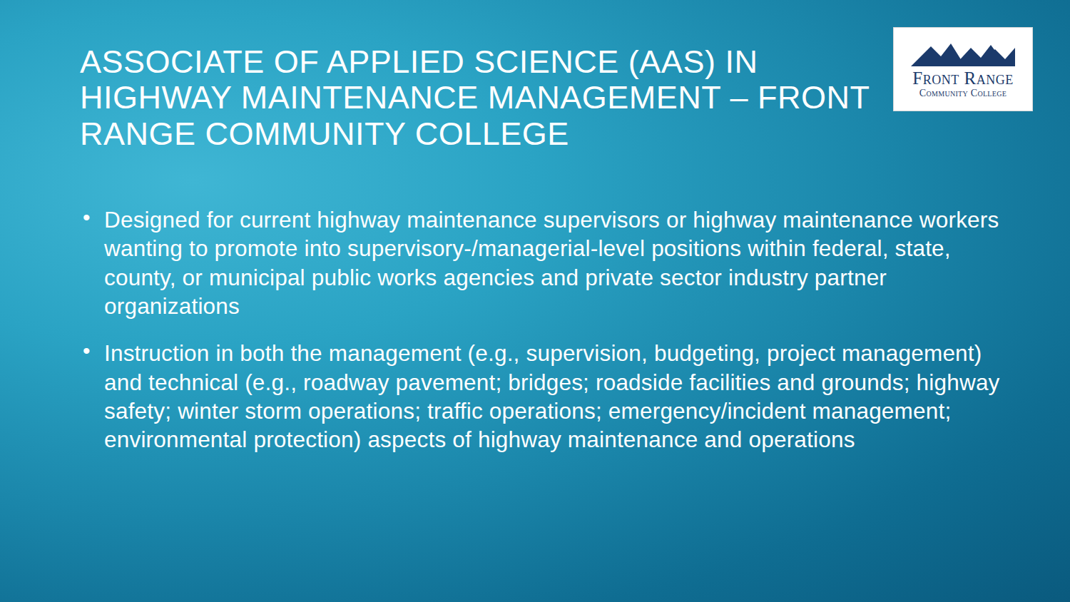Front Range
Community College
Associate of Applied Science (AAS) in Highway Maintenance Management – Front Range Community College
Designed for current highway maintenance supervisors or highway maintenance workers wanting to promote into supervisory-/managerial-level positions within federal, state, county, or municipal public works agencies and private sector industry partner organizations
Instruction in both the management (e.g., supervision, budgeting, project management) and technical (e.g., roadway pavement; bridges; roadside facilities and grounds; highway safety; winter storm operations; traffic operations; emergency/incident management; environmental protection) aspects of highway maintenance and operations